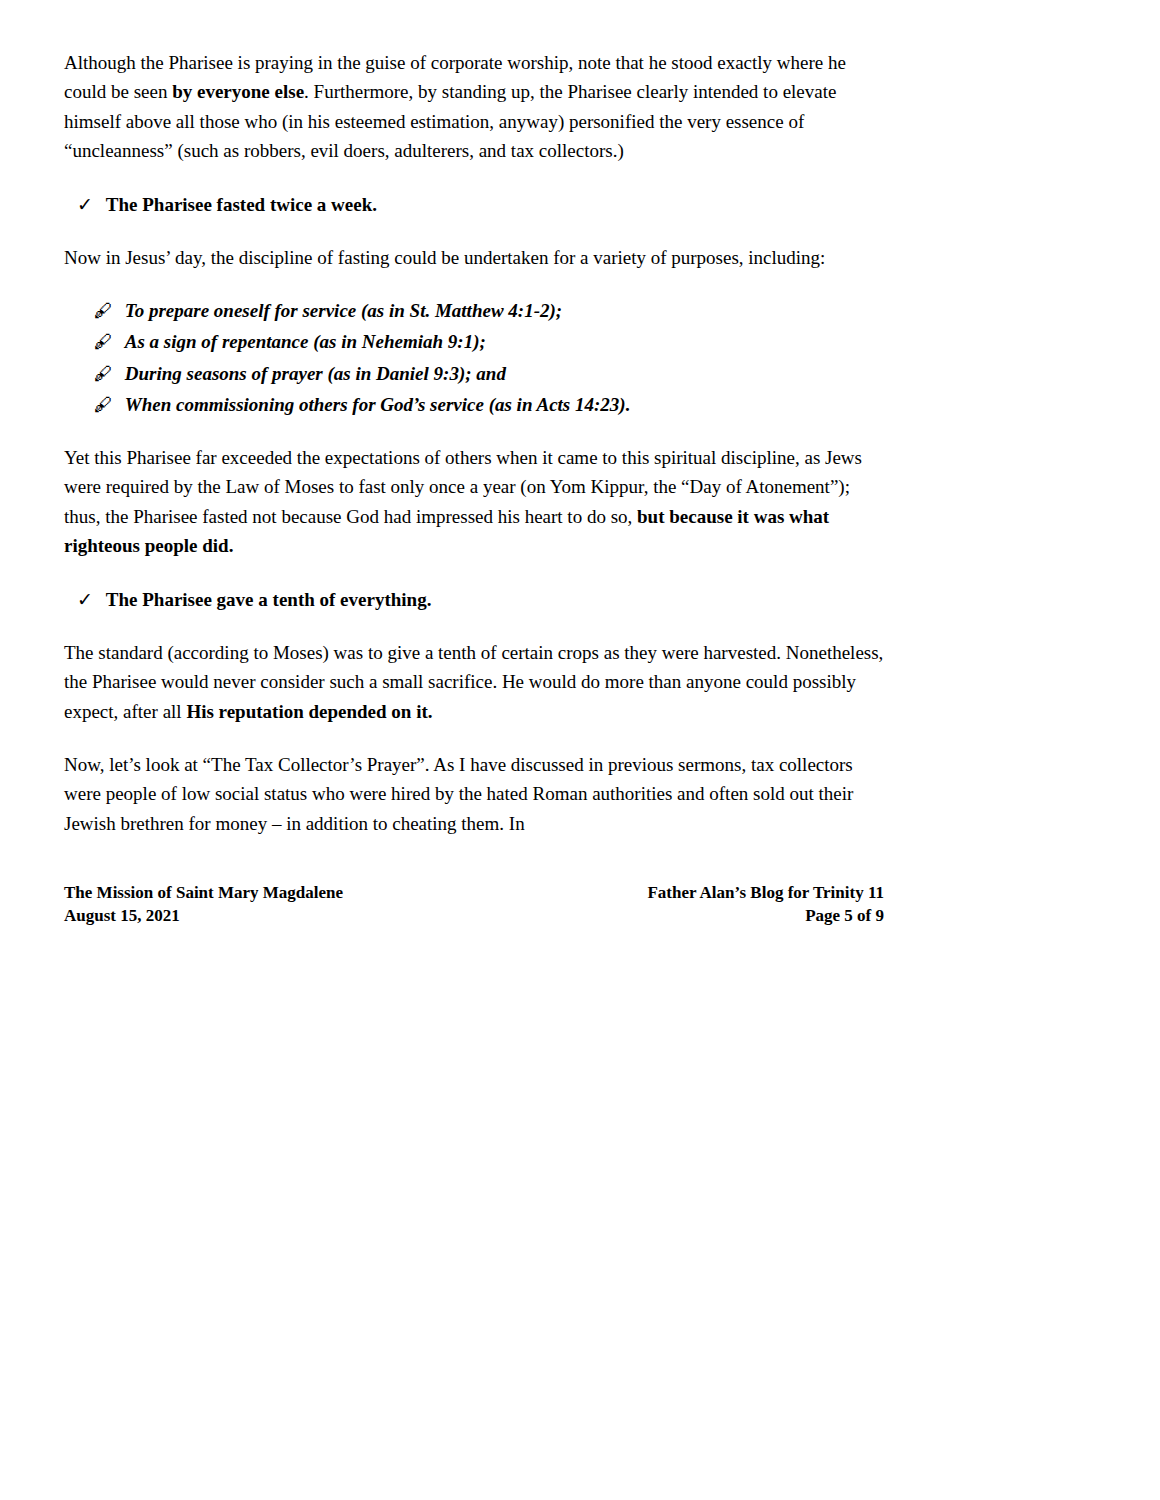Although the Pharisee is praying in the guise of corporate worship, note that he stood exactly where he could be seen by everyone else. Furthermore, by standing up, the Pharisee clearly intended to elevate himself above all those who (in his esteemed estimation, anyway) personified the very essence of “uncleanness” (such as robbers, evil doers, adulterers, and tax collectors.)
The Pharisee fasted twice a week.
Now in Jesus’ day, the discipline of fasting could be undertaken for a variety of purposes, including:
To prepare oneself for service (as in St. Matthew 4:1-2);
As a sign of repentance (as in Nehemiah 9:1);
During seasons of prayer (as in Daniel 9:3); and
When commissioning others for God’s service (as in Acts 14:23).
Yet this Pharisee far exceeded the expectations of others when it came to this spiritual discipline, as Jews were required by the Law of Moses to fast only once a year (on Yom Kippur, the “Day of Atonement”); thus, the Pharisee fasted not because God had impressed his heart to do so, but because it was what righteous people did.
The Pharisee gave a tenth of everything.
The standard (according to Moses) was to give a tenth of certain crops as they were harvested. Nonetheless, the Pharisee would never consider such a small sacrifice. He would do more than anyone could possibly expect, after all His reputation depended on it.
Now, let’s look at “The Tax Collector’s Prayer”. As I have discussed in previous sermons, tax collectors were people of low social status who were hired by the hated Roman authorities and often sold out their Jewish brethren for money – in addition to cheating them. In
The Mission of Saint Mary Magdalene
August 15, 2021
Father Alan’s Blog for Trinity 11
Page 5 of 9